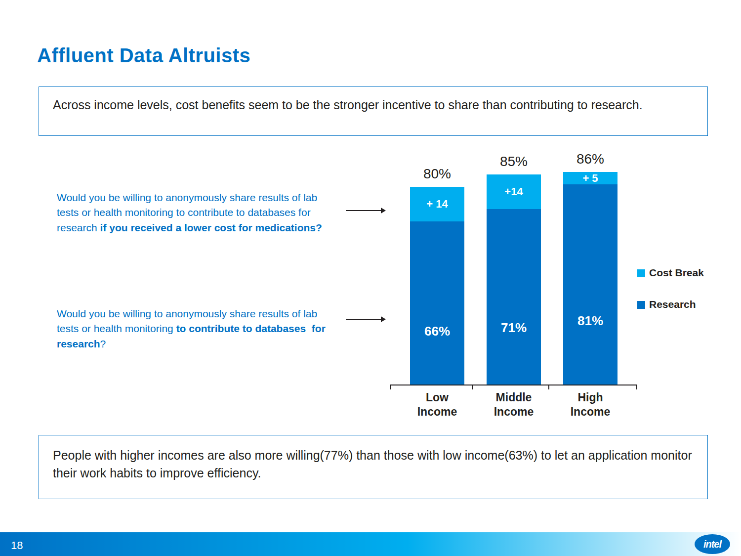Affluent Data Altruists
Across income levels, cost benefits seem to be the stronger incentive to share than contributing to research.
Would you be willing to anonymously share results of lab tests or health monitoring to contribute to databases for research if you received a lower cost for medications?
Would you be willing to anonymously share results of lab tests or health monitoring to contribute to databases for research?
80%
+ 14
66%
85%
+14
71%
86%
+ 5
81%
Low
Income
Middle
Income
High
Income
Cost Break
Research
People with higher incomes are also more willing(77%) than those with low income(63%) to let an application monitor their work habits to improve efficiency.
18
intel